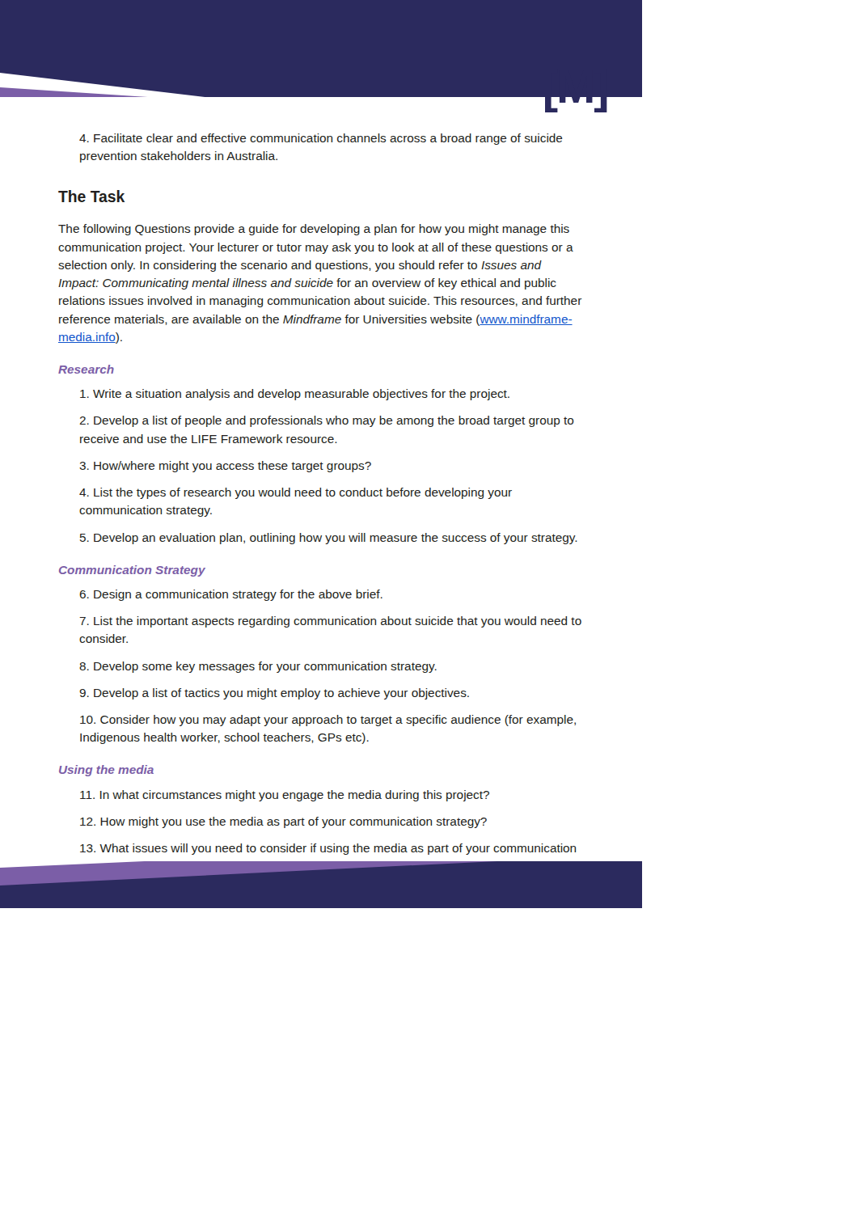[M]
4. Facilitate clear and effective communication channels across a broad range of suicide prevention stakeholders in Australia.
The Task
The following Questions provide a guide for developing a plan for how you might manage this communication project. Your lecturer or tutor may ask you to look at all of these questions or a selection only. In considering the scenario and questions, you should refer to Issues and Impact: Communicating mental illness and suicide for an overview of key ethical and public relations issues involved in managing communication about suicide. This resources, and further reference materials, are available on the Mindframe for Universities website (www.mindframe-media.info).
Research
1. Write a situation analysis and develop measurable objectives for the project.
2. Develop a list of people and professionals who may be among the broad target group to receive and use the LIFE Framework resource.
3. How/where might you access these target groups?
4. List the types of research you would need to conduct before developing your communication strategy.
5. Develop an evaluation plan, outlining how you will measure the success of your strategy.
Communication Strategy
6. Design a communication strategy for the above brief.
7. List the important aspects regarding communication about suicide that you would need to consider.
8. Develop some key messages for your communication strategy.
9. Develop a list of tactics you might employ to achieve your objectives.
10. Consider how you may adapt your approach to target a specific audience (for example, Indigenous health worker, school teachers, GPs etc).
Using the media
11. In what circumstances might you engage the media during this project?
12. How might you use the media as part of your communication strategy?
13. What issues will you need to consider if using the media as part of your communication strategy?